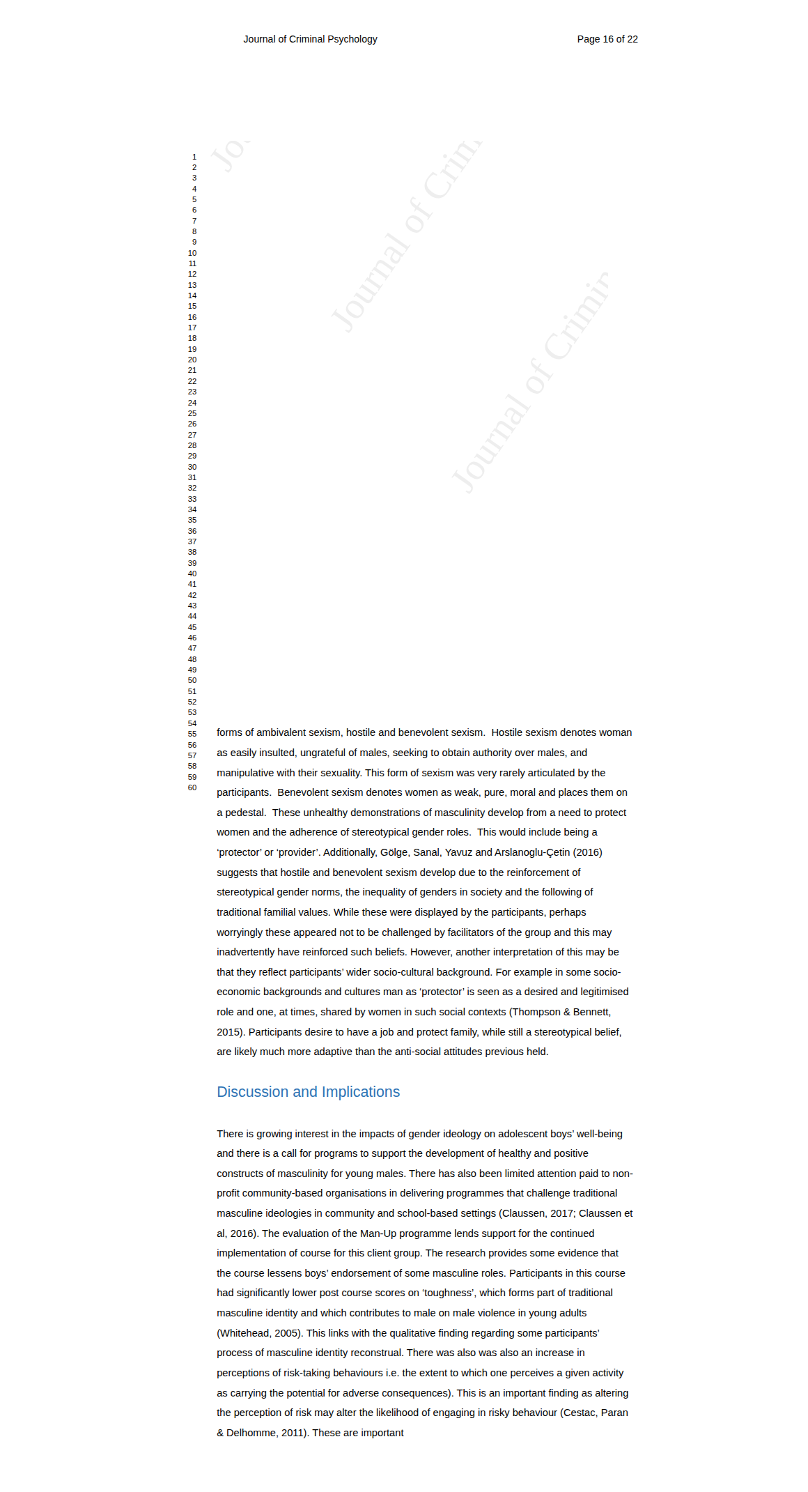Journal of Criminal Psychology Journal of Criminal Psychology Journal of Criminal Psychology
Journal of Criminal Psychology Page 16 of 22
1
2
3
4
5
6
7
8
9
10
11
12
13
14
15
16
17
18
19
20
21
22
23
24
25
26
27
28
29
30
31
32
33
34
35
36
37
38
39
40
41
42
43
44
45
46
47
48
49
50
51
52
53
54
55
56
57
58
59
60
forms of ambivalent sexism, hostile and benevolent sexism. Hostile sexism denotes woman as easily insulted, ungrateful of males, seeking to obtain authority over males, and manipulative with their sexuality. This form of sexism was very rarely articulated by the participants. Benevolent sexism denotes women as weak, pure, moral and places them on a pedestal. These unhealthy demonstrations of masculinity develop from a need to protect women and the adherence of stereotypical gender roles. This would include being a ‘protector’ or ‘provider’. Additionally, Gölge, Sanal, Yavuz and Arslanoglu-Çetin (2016) suggests that hostile and benevolent sexism develop due to the reinforcement of stereotypical gender norms, the inequality of genders in society and the following of traditional familial values. While these were displayed by the participants, perhaps worryingly these appeared not to be challenged by facilitators of the group and this may inadvertently have reinforced such beliefs. However, another interpretation of this may be that they reflect participants’ wider socio-cultural background. For example in some socio-economic backgrounds and cultures man as ‘protector’ is seen as a desired and legitimised role and one, at times, shared by women in such social contexts (Thompson & Bennett, 2015). Participants desire to have a job and protect family, while still a stereotypical belief, are likely much more adaptive than the anti-social attitudes previous held.
Discussion and Implications
There is growing interest in the impacts of gender ideology on adolescent boys’ well-being and there is a call for programs to support the development of healthy and positive constructs of masculinity for young males. There has also been limited attention paid to non-profit community-based organisations in delivering programmes that challenge traditional masculine ideologies in community and school-based settings (Claussen, 2017; Claussen et al, 2016). The evaluation of the Man-Up programme lends support for the continued implementation of course for this client group. The research provides some evidence that the course lessens boys’ endorsement of some masculine roles. Participants in this course had significantly lower post course scores on ‘toughness’, which forms part of traditional masculine identity and which contributes to male on male violence in young adults (Whitehead, 2005). This links with the qualitative finding regarding some participants’ process of masculine identity reconstrual. There was also was also an increase in perceptions of risk-taking behaviours i.e. the extent to which one perceives a given activity as carrying the potential for adverse consequences). This is an important finding as altering the perception of risk may alter the likelihood of engaging in risky behaviour (Cestac, Paran & Delhomme, 2011). These are important